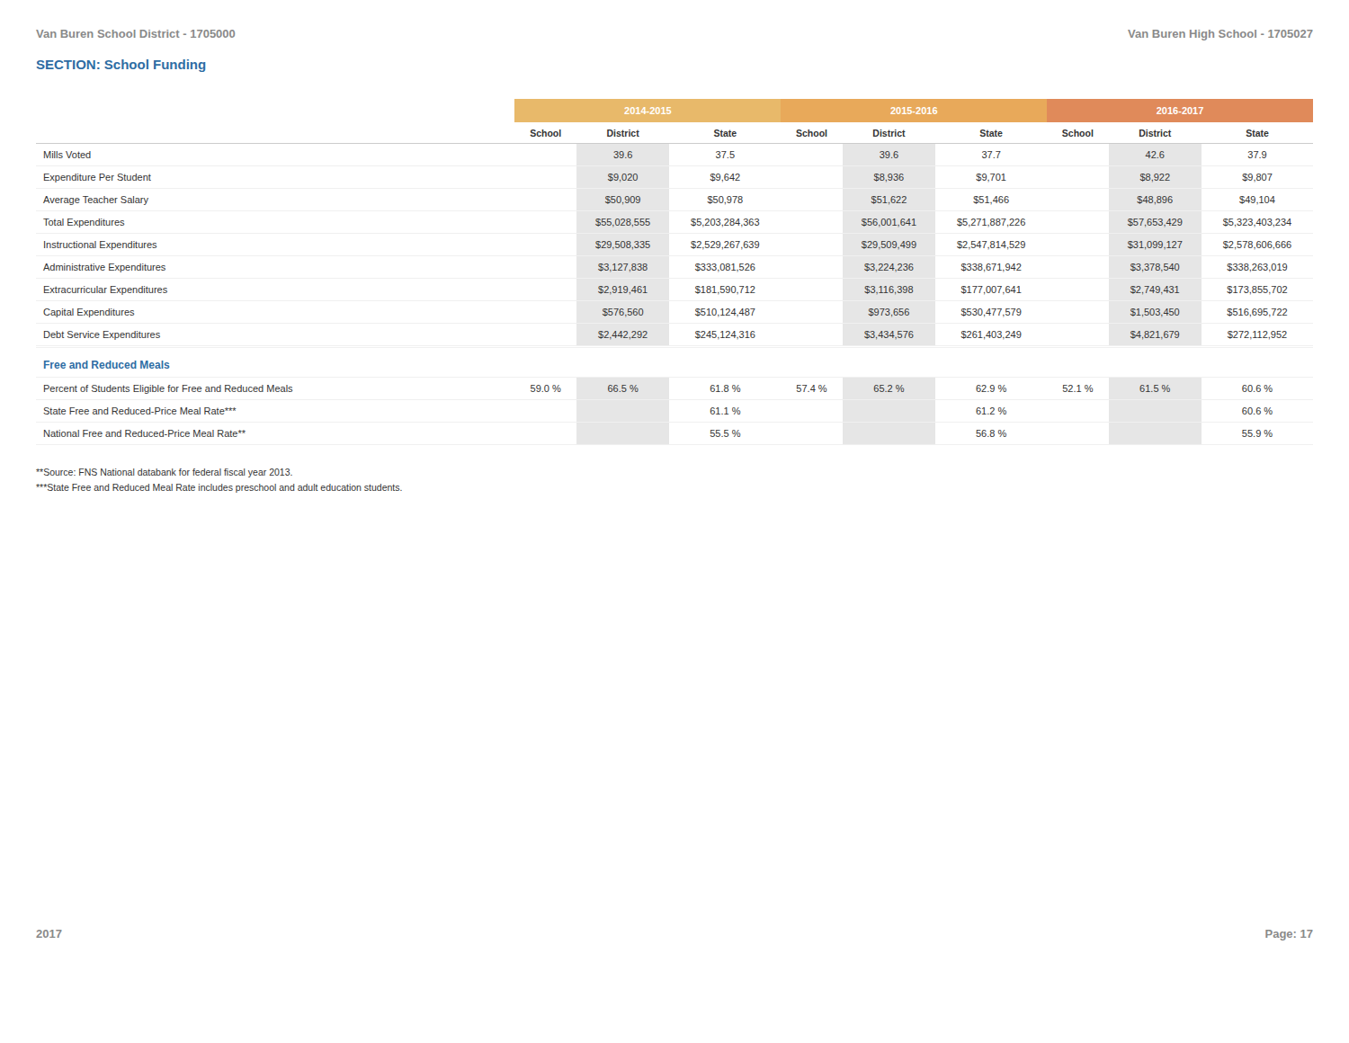Van Buren School District - 1705000
Van Buren High School - 1705027
SECTION: School Funding
| | | 2014-2015 | 2015-2016 | 2016-2017 |
| --- | --- | --- | --- | --- |
| | | School | District | State | School | District | State | School | District | State |
| Mills Voted | | | 39.6 | 37.5 | | 39.6 | 37.7 | | 42.6 | 37.9 |
| Expenditure Per Student | | | $9,020 | $9,642 | | $8,936 | $9,701 | | $8,922 | $9,807 |
| Average Teacher Salary | | | $50,909 | $50,978 | | $51,622 | $51,466 | | $48,896 | $49,104 |
| Total Expenditures | | | $55,028,555 | $5,203,284,363 | | $56,001,641 | $5,271,887,226 | | $57,653,429 | $5,323,403,234 |
| Instructional Expenditures | | | $29,508,335 | $2,529,267,639 | | $29,509,499 | $2,547,814,529 | | $31,099,127 | $2,578,606,666 |
| Administrative Expenditures | | | $3,127,838 | $333,081,526 | | $3,224,236 | $338,671,942 | | $3,378,540 | $338,263,019 |
| Extracurricular Expenditures | | | $2,919,461 | $181,590,712 | | $3,116,398 | $177,007,641 | | $2,749,431 | $173,855,702 |
| Capital Expenditures | | | $576,560 | $510,124,487 | | $973,656 | $530,477,579 | | $1,503,450 | $516,695,722 |
| Debt Service Expenditures | | | $2,442,292 | $245,124,316 | | $3,434,576 | $261,403,249 | | $4,821,679 | $272,112,952 |
| Free and Reduced Meals |
| Percent of Students Eligible for Free and Reduced Meals | | 59.0 % | 66.5 % | 61.8 % | 57.4 % | 65.2 % | 62.9 % | 52.1 % | 61.5 % | 60.6 % |
| State Free and Reduced-Price Meal Rate*** | | | | 61.1 % | | | 61.2 % | | | 60.6 % |
| National Free and Reduced-Price Meal Rate** | | | | 55.5 % | | | 56.8 % | | | 55.9 % |
**Source: FNS National databank for federal fiscal year 2013.
***State Free and Reduced Meal Rate includes preschool and adult education students.
2017
Page: 17